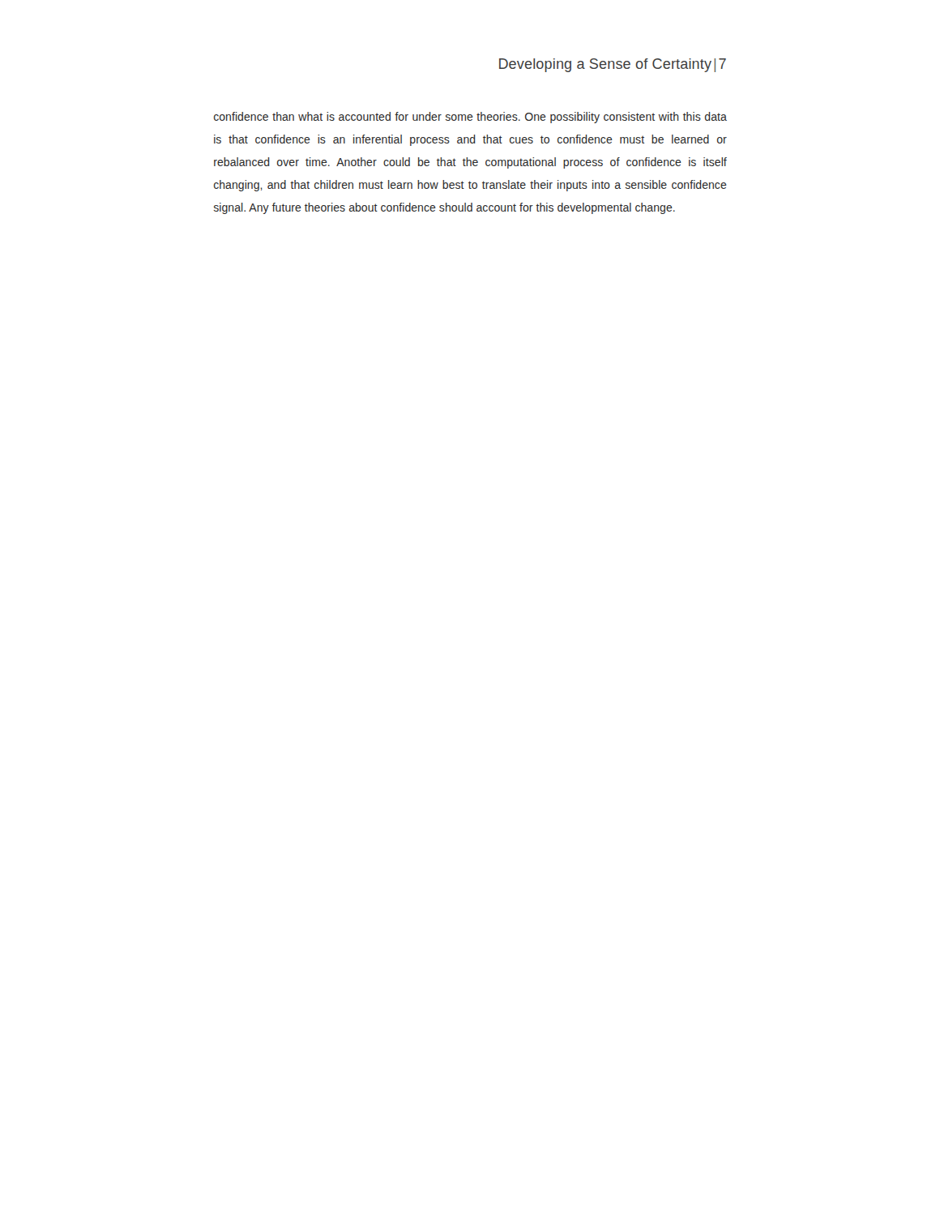Developing a Sense of Certainty|7
confidence than what is accounted for under some theories. One possibility consistent with this data is that confidence is an inferential process and that cues to confidence must be learned or rebalanced over time. Another could be that the computational process of confidence is itself changing, and that children must learn how best to translate their inputs into a sensible confidence signal. Any future theories about confidence should account for this developmental change.